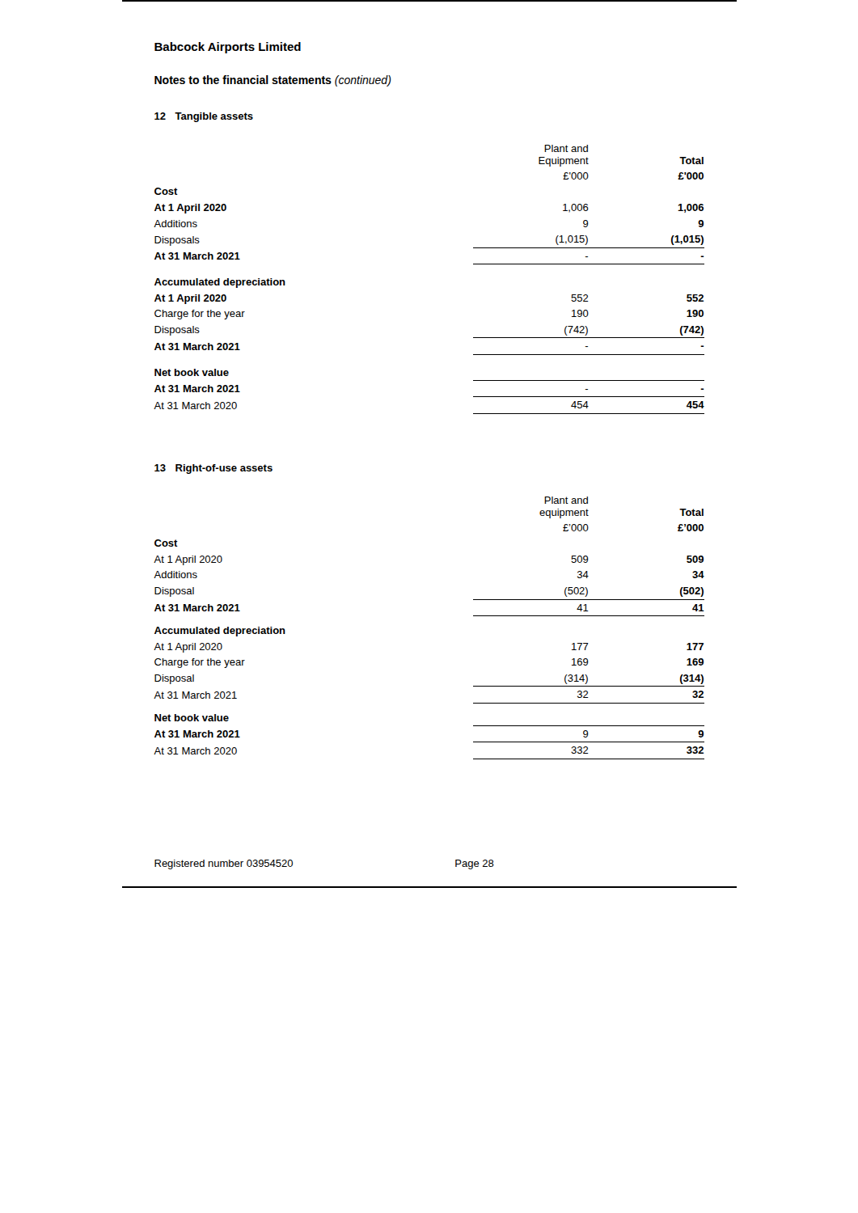Babcock Airports Limited
Notes to the financial statements (continued)
12 Tangible assets
| | Plant and Equipment | Total |
| | £'000 | £'000 |
| Cost | | |
| At 1 April 2020 | 1,006 | 1,006 |
| Additions | 9 | 9 |
| Disposals | (1,015) | (1,015) |
| At 31 March 2021 | - | - |
| Accumulated depreciation | | |
| At 1 April 2020 | 552 | 552 |
| Charge for the year | 190 | 190 |
| Disposals | (742) | (742) |
| At 31 March 2021 | - | - |
| Net book value | | |
| At 31 March 2021 | - | - |
| At 31 March 2020 | 454 | 454 |
13 Right-of-use assets
| | Plant and equipment | Total |
| | £’000 | £’000 |
| Cost | | |
| At 1 April 2020 | 509 | 509 |
| Additions | 34 | 34 |
| Disposal | (502) | (502) |
| At 31 March 2021 | 41 | 41 |
| Accumulated depreciation | | |
| At 1 April 2020 | 177 | 177 |
| Charge for the year | 169 | 169 |
| Disposal | (314) | (314) |
| At 31 March 2021 | 32 | 32 |
| Net book value | | |
| At 31 March 2021 | 9 | 9 |
| At 31 March 2020 | 332 | 332 |
Registered number 03954520
Page 28